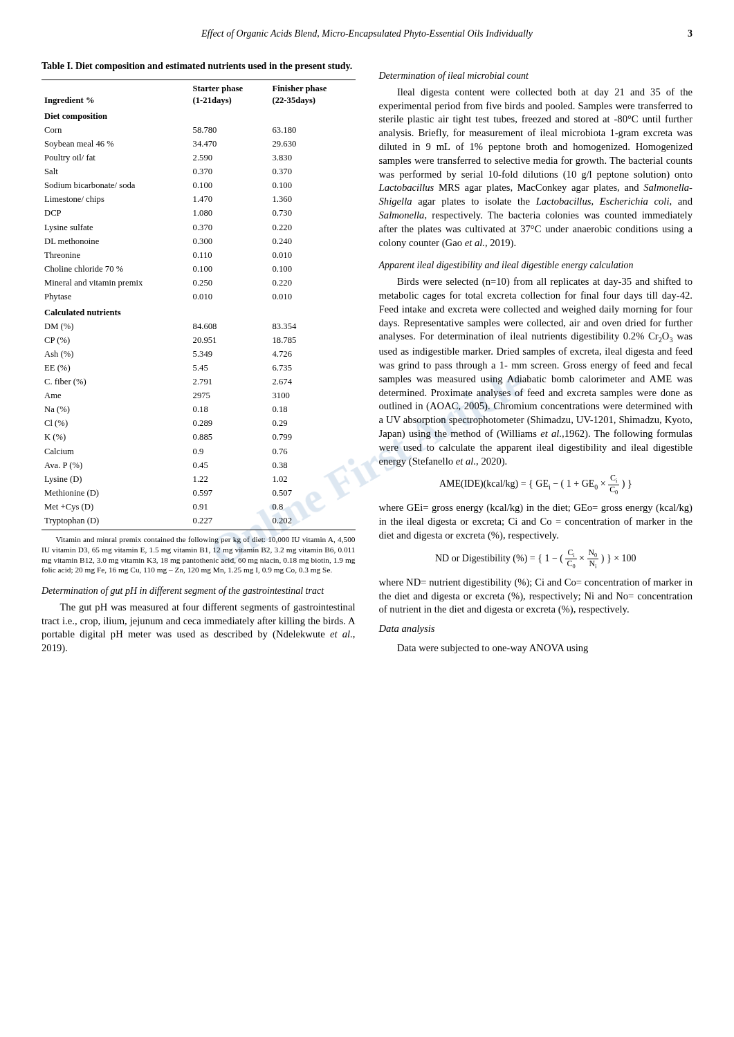Online First Article
Effect of Organic Acids Blend, Micro-Encapsulated Phyto-Essential Oils Individually 3
Table I. Diet composition and estimated nutrients used in the present study.
| Ingredient % | Starter phase (1-21days) | Finisher phase (22-35days) |
| --- | --- | --- |
| Diet composition |
| Corn | 58.780 | 63.180 |
| Soybean meal 46 % | 34.470 | 29.630 |
| Poultry oil/ fat | 2.590 | 3.830 |
| Salt | 0.370 | 0.370 |
| Sodium bicarbonate/ soda | 0.100 | 0.100 |
| Limestone/ chips | 1.470 | 1.360 |
| DCP | 1.080 | 0.730 |
| Lysine sulfate | 0.370 | 0.220 |
| DL methonoine | 0.300 | 0.240 |
| Threonine | 0.110 | 0.010 |
| Choline chloride 70 % | 0.100 | 0.100 |
| Mineral and vitamin premix | 0.250 | 0.220 |
| Phytase | 0.010 | 0.010 |
| Calculated nutrients |
| DM (%) | 84.608 | 83.354 |
| CP (%) | 20.951 | 18.785 |
| Ash (%) | 5.349 | 4.726 |
| EE (%) | 5.45 | 6.735 |
| C. fiber (%) | 2.791 | 2.674 |
| Ame | 2975 | 3100 |
| Na (%) | 0.18 | 0.18 |
| Cl (%) | 0.289 | 0.29 |
| K (%) | 0.885 | 0.799 |
| Calcium | 0.9 | 0.76 |
| Ava. P (%) | 0.45 | 0.38 |
| Lysine (D) | 1.22 | 1.02 |
| Methionine (D) | 0.597 | 0.507 |
| Met +Cys (D) | 0.91 | 0.8 |
| Tryptophan (D) | 0.227 | 0.202 |
Vitamin and minral premix contained the following per kg of diet: 10,000 IU vitamin A, 4,500 IU vitamin D3, 65 mg vitamin E, 1.5 mg vitamin B1, 12 mg vitamin B2, 3.2 mg vitamin B6, 0.011 mg vitamin B12, 3.0 mg vitamin K3, 18 mg pantothenic acid, 60 mg niacin, 0.18 mg biotin, 1.9 mg folic acid; 20 mg Fe, 16 mg Cu, 110 mg – Zn, 120 mg Mn, 1.25 mg I, 0.9 mg Co, 0.3 mg Se.
Determination of gut pH in different segment of the gastrointestinal tract
The gut pH was measured at four different segments of gastrointestinal tract i.e., crop, ilium, jejunum and ceca immediately after killing the birds. A portable digital pH meter was used as described by (Ndelekwute et al., 2019).
Determination of ileal microbial count
Ileal digesta content were collected both at day 21 and 35 of the experimental period from five birds and pooled. Samples were transferred to sterile plastic air tight test tubes, freezed and stored at -80°C until further analysis. Briefly, for measurement of ileal microbiota 1-gram excreta was diluted in 9 mL of 1% peptone broth and homogenized. Homogenized samples were transferred to selective media for growth. The bacterial counts was performed by serial 10-fold dilutions (10 g/l peptone solution) onto Lactobacillus MRS agar plates, MacConkey agar plates, and Salmonella-Shigella agar plates to isolate the Lactobacillus, Escherichia coli, and Salmonella, respectively. The bacteria colonies was counted immediately after the plates was cultivated at 37°C under anaerobic conditions using a colony counter (Gao et al., 2019).
Apparent ileal digestibility and ileal digestible energy calculation
Birds were selected (n=10) from all replicates at day-35 and shifted to metabolic cages for total excreta collection for final four days till day-42. Feed intake and excreta were collected and weighed daily morning for four days. Representative samples were collected, air and oven dried for further analyses. For determination of ileal nutrients digestibility 0.2% Cr2O3 was used as indigestible marker. Dried samples of excreta, ileal digesta and feed was grind to pass through a 1- mm screen. Gross energy of feed and fecal samples was measured using Adiabatic bomb calorimeter and AME was determined. Proximate analyses of feed and excreta samples were done as outlined in (AOAC, 2005). Chromium concentrations were determined with a UV absorption spectrophotometer (Shimadzu, UV-1201, Shimadzu, Kyoto, Japan) using the method of (Williams et al.,1962). The following formulas were used to calculate the apparent ileal digestibility and ileal digestible energy (Stefanello et al., 2020).
AME(IDE)(kcal/kg) = { GEi − ( 1 + GE0 × Ci C0 ) }
where GEi= gross energy (kcal/kg) in the diet; GEo= gross energy (kcal/kg) in the ileal digesta or excreta; Ci and Co = concentration of marker in the diet and digesta or excreta (%), respectively.
ND or Digestibility (%) = { 1 − ( Ci C0 × N0 Ni ) } × 100
where ND= nutrient digestibility (%); Ci and Co= concentration of marker in the diet and digesta or excreta (%), respectively; Ni and No= concentration of nutrient in the diet and digesta or excreta (%), respectively.
Data analysis
Data were subjected to one-way ANOVA using